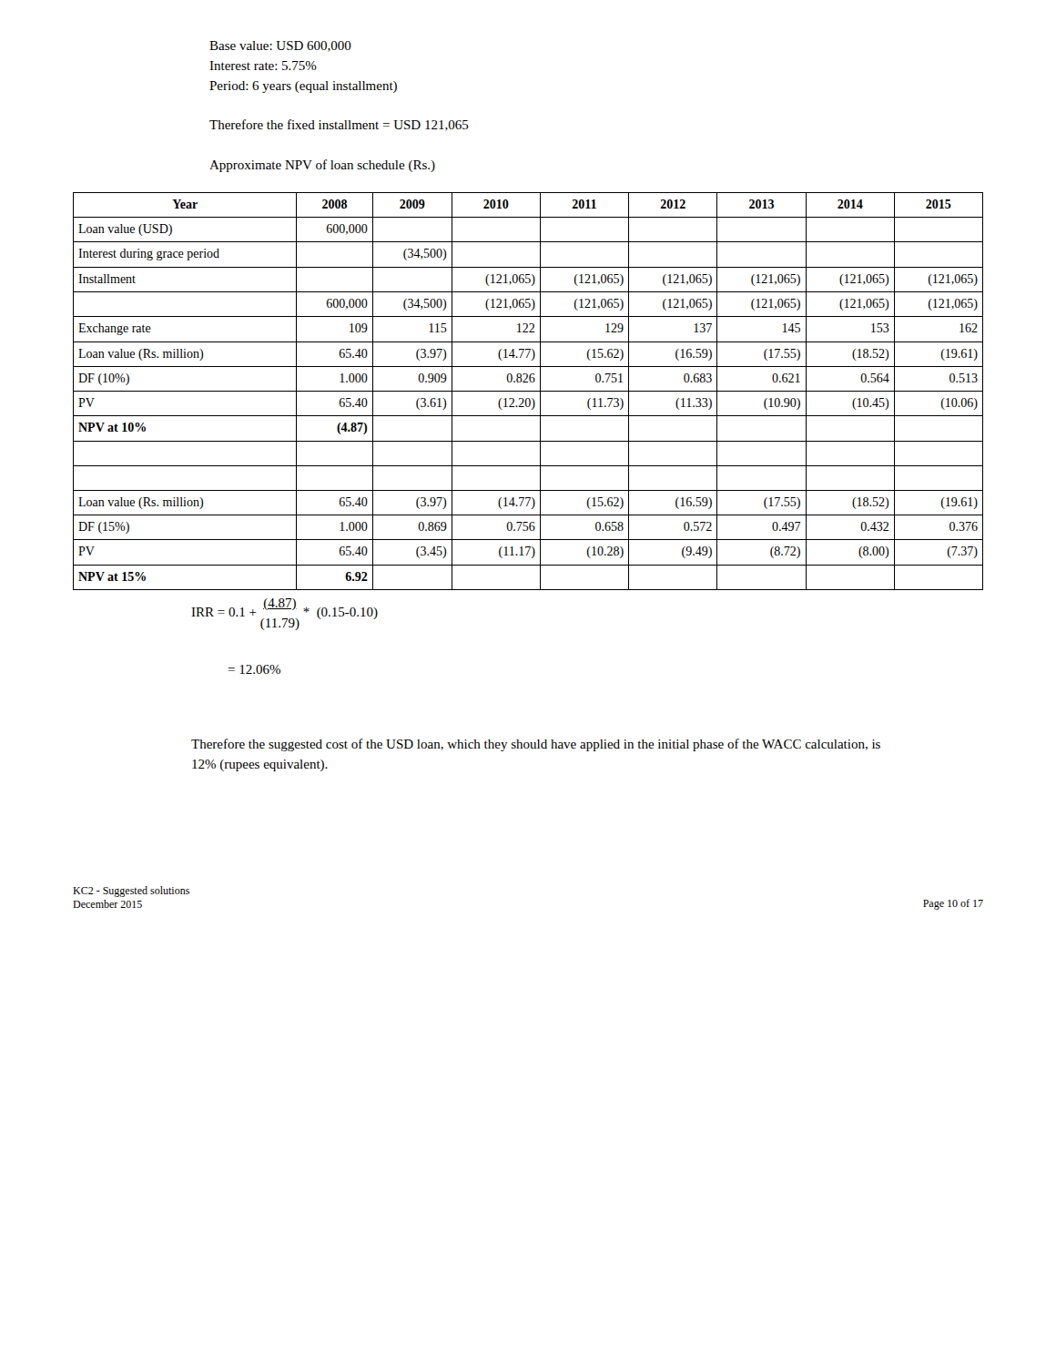Base value: USD 600,000
Interest rate: 5.75%
Period: 6 years (equal installment)
Therefore the fixed installment = USD 121,065
Approximate NPV of loan schedule (Rs.)
| Year | 2008 | 2009 | 2010 | 2011 | 2012 | 2013 | 2014 | 2015 |
| --- | --- | --- | --- | --- | --- | --- | --- | --- |
| Loan value (USD) | 600,000 | | | | | | | |
| Interest during grace period | | (34,500) | | | | | | |
| Installment | | | (121,065) | (121,065) | (121,065) | (121,065) | (121,065) | (121,065) |
| | 600,000 | (34,500) | (121,065) | (121,065) | (121,065) | (121,065) | (121,065) | (121,065) |
| Exchange rate | 109 | 115 | 122 | 129 | 137 | 145 | 153 | 162 |
| Loan value (Rs. million) | 65.40 | (3.97) | (14.77) | (15.62) | (16.59) | (17.55) | (18.52) | (19.61) |
| DF (10%) | 1.000 | 0.909 | 0.826 | 0.751 | 0.683 | 0.621 | 0.564 | 0.513 |
| PV | 65.40 | (3.61) | (12.20) | (11.73) | (11.33) | (10.90) | (10.45) | (10.06) |
| NPV at 10% | (4.87) | | | | | | | |
| Loan value (Rs. million) | 65.40 | (3.97) | (14.77) | (15.62) | (16.59) | (17.55) | (18.52) | (19.61) |
| DF (15%) | 1.000 | 0.869 | 0.756 | 0.658 | 0.572 | 0.497 | 0.432 | 0.376 |
| PV | 65.40 | (3.45) | (11.17) | (10.28) | (9.49) | (8.72) | (8.00) | (7.37) |
| NPV at 15% | 6.92 | | | | | | | |
IRR = 0.1 + (4.87) (11.79) * (0.15-0.10)
= 12.06%
Therefore the suggested cost of the USD loan, which they should have applied in the initial phase of the WACC calculation, is 12% (rupees equivalent).
KC2 - Suggested solutions
December 2015
Page 10 of 17